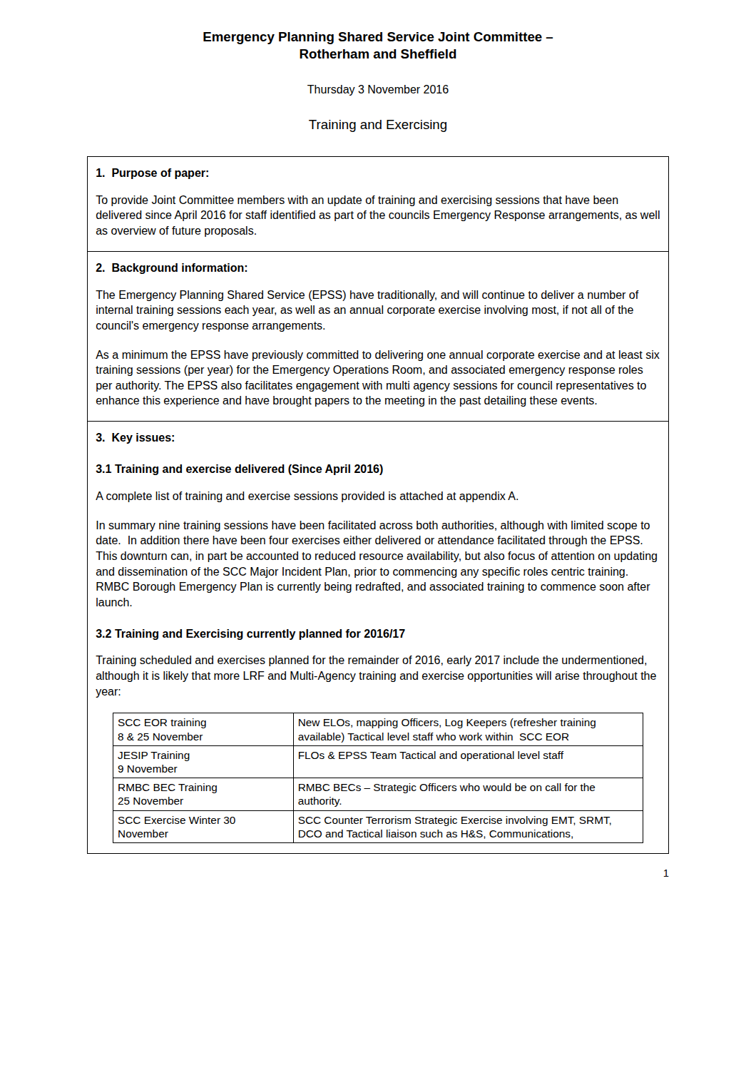Emergency Planning Shared Service Joint Committee –
Rotherham and Sheffield
Thursday 3 November 2016
Training and Exercising
1. Purpose of paper:
To provide Joint Committee members with an update of training and exercising sessions that have been delivered since April 2016 for staff identified as part of the councils Emergency Response arrangements, as well as overview of future proposals.
2. Background information:
The Emergency Planning Shared Service (EPSS) have traditionally, and will continue to deliver a number of internal training sessions each year, as well as an annual corporate exercise involving most, if not all of the council's emergency response arrangements.
As a minimum the EPSS have previously committed to delivering one annual corporate exercise and at least six training sessions (per year) for the Emergency Operations Room, and associated emergency response roles per authority. The EPSS also facilitates engagement with multi agency sessions for council representatives to enhance this experience and have brought papers to the meeting in the past detailing these events.
3. Key issues:
3.1 Training and exercise delivered (Since April 2016)
A complete list of training and exercise sessions provided is attached at appendix A.
In summary nine training sessions have been facilitated across both authorities, although with limited scope to date. In addition there have been four exercises either delivered or attendance facilitated through the EPSS. This downturn can, in part be accounted to reduced resource availability, but also focus of attention on updating and dissemination of the SCC Major Incident Plan, prior to commencing any specific roles centric training. RMBC Borough Emergency Plan is currently being redrafted, and associated training to commence soon after launch.
3.2 Training and Exercising currently planned for 2016/17
Training scheduled and exercises planned for the remainder of 2016, early 2017 include the undermentioned, although it is likely that more LRF and Multi-Agency training and exercise opportunities will arise throughout the year:
| SCC EOR training 8 & 25 November | New ELOs, mapping Officers, Log Keepers (refresher training available) Tactical level staff who work within SCC EOR |
| JESIP Training 9 November | FLOs & EPSS Team Tactical and operational level staff |
| RMBC BEC Training 25 November | RMBC BECs – Strategic Officers who would be on call for the authority. |
| SCC Exercise Winter 30 November | SCC Counter Terrorism Strategic Exercise involving EMT, SRMT, DCO and Tactical liaison such as H&S, Communications, |
1